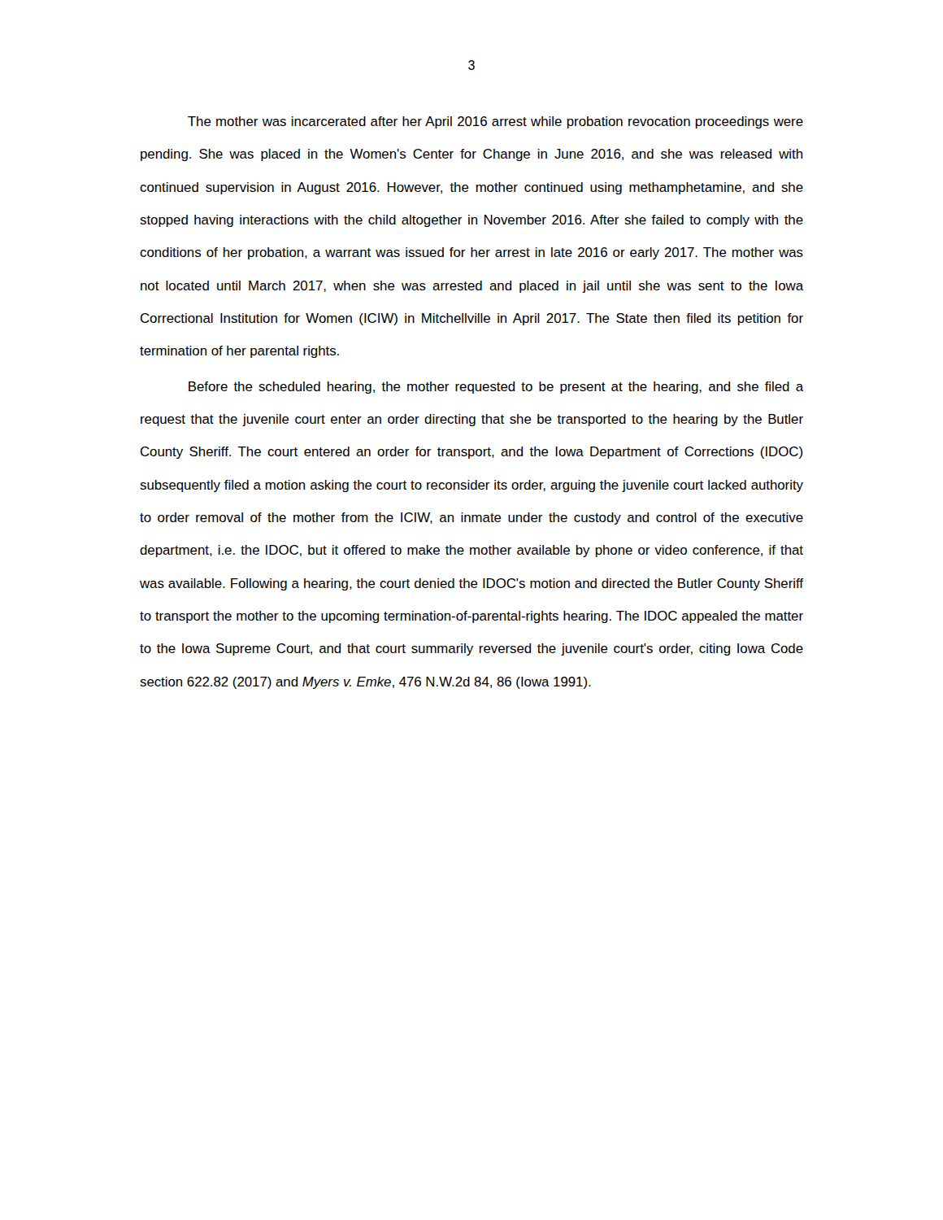3
The mother was incarcerated after her April 2016 arrest while probation revocation proceedings were pending. She was placed in the Women's Center for Change in June 2016, and she was released with continued supervision in August 2016. However, the mother continued using methamphetamine, and she stopped having interactions with the child altogether in November 2016. After she failed to comply with the conditions of her probation, a warrant was issued for her arrest in late 2016 or early 2017. The mother was not located until March 2017, when she was arrested and placed in jail until she was sent to the Iowa Correctional Institution for Women (ICIW) in Mitchellville in April 2017. The State then filed its petition for termination of her parental rights.
Before the scheduled hearing, the mother requested to be present at the hearing, and she filed a request that the juvenile court enter an order directing that she be transported to the hearing by the Butler County Sheriff. The court entered an order for transport, and the Iowa Department of Corrections (IDOC) subsequently filed a motion asking the court to reconsider its order, arguing the juvenile court lacked authority to order removal of the mother from the ICIW, an inmate under the custody and control of the executive department, i.e. the IDOC, but it offered to make the mother available by phone or video conference, if that was available. Following a hearing, the court denied the IDOC's motion and directed the Butler County Sheriff to transport the mother to the upcoming termination-of-parental-rights hearing. The IDOC appealed the matter to the Iowa Supreme Court, and that court summarily reversed the juvenile court's order, citing Iowa Code section 622.82 (2017) and Myers v. Emke, 476 N.W.2d 84, 86 (Iowa 1991).